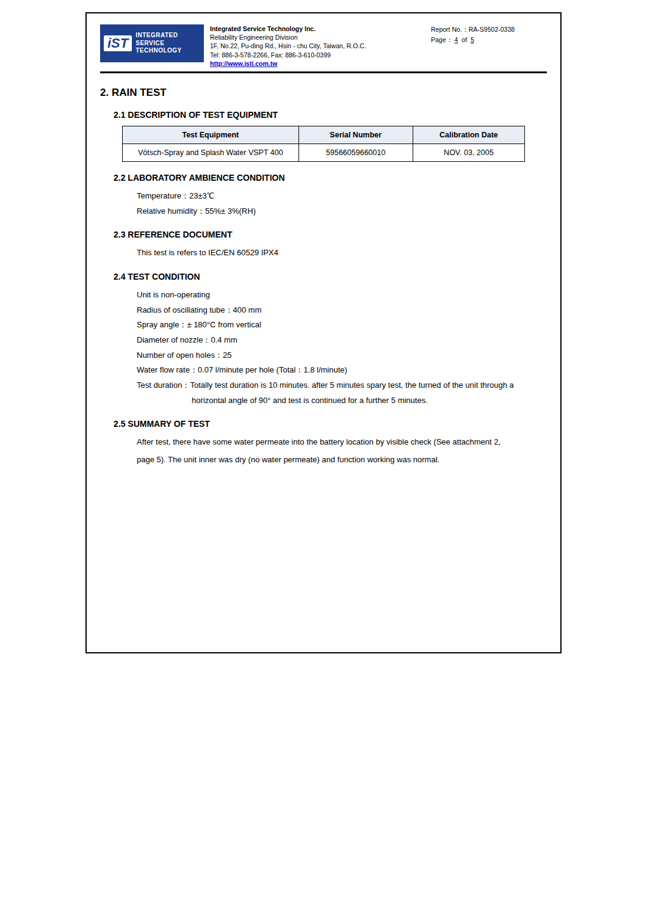iST
INTEGRATED
SERVICE
TECHNOLOGY
Integrated Service Technology Inc.
Reliability Engineering Division
1F, No.22, Pu-ding Rd., Hsin - chu City, Taiwan, R.O.C.
Tel: 886-3-578-2266, Fax: 886-3-610-0399
http://www.isti.com.tw
Report No.：RA-S9502-0338
Page：4 of 5
2. RAIN TEST
2.1 DESCRIPTION OF TEST EQUIPMENT
| Test Equipment | Serial Number | Calibration Date |
| --- | --- | --- |
| Vötsch-Spray and Splash Water VSPT 400 | 59566059660010 | NOV. 03, 2005 |
2.2 LABORATORY AMBIENCE CONDITION
Temperature：23±3℃
Relative humidity：55%± 3%(RH)
2.3 REFERENCE DOCUMENT
This test is refers to IEC/EN 60529 IPX4
2.4 TEST CONDITION
Unit is non-operating
Radius of oscillating tube：400 mm
Spray angle：± 180°C from vertical
Diameter of nozzle：0.4 mm
Number of open holes：25
Water flow rate：0.07 l/minute per hole (Total：1.8 l/minute)
Test duration：Totally test duration is 10 minutes. after 5 minutes spary test, the turned of the unit through a horizontal angle of 90° and test is continued for a further 5 minutes.
2.5 SUMMARY OF TEST
After test, there have some water permeate into the battery location by visible check (See attachment 2,
page 5). The unit inner was dry (no water permeate) and function working was normal.